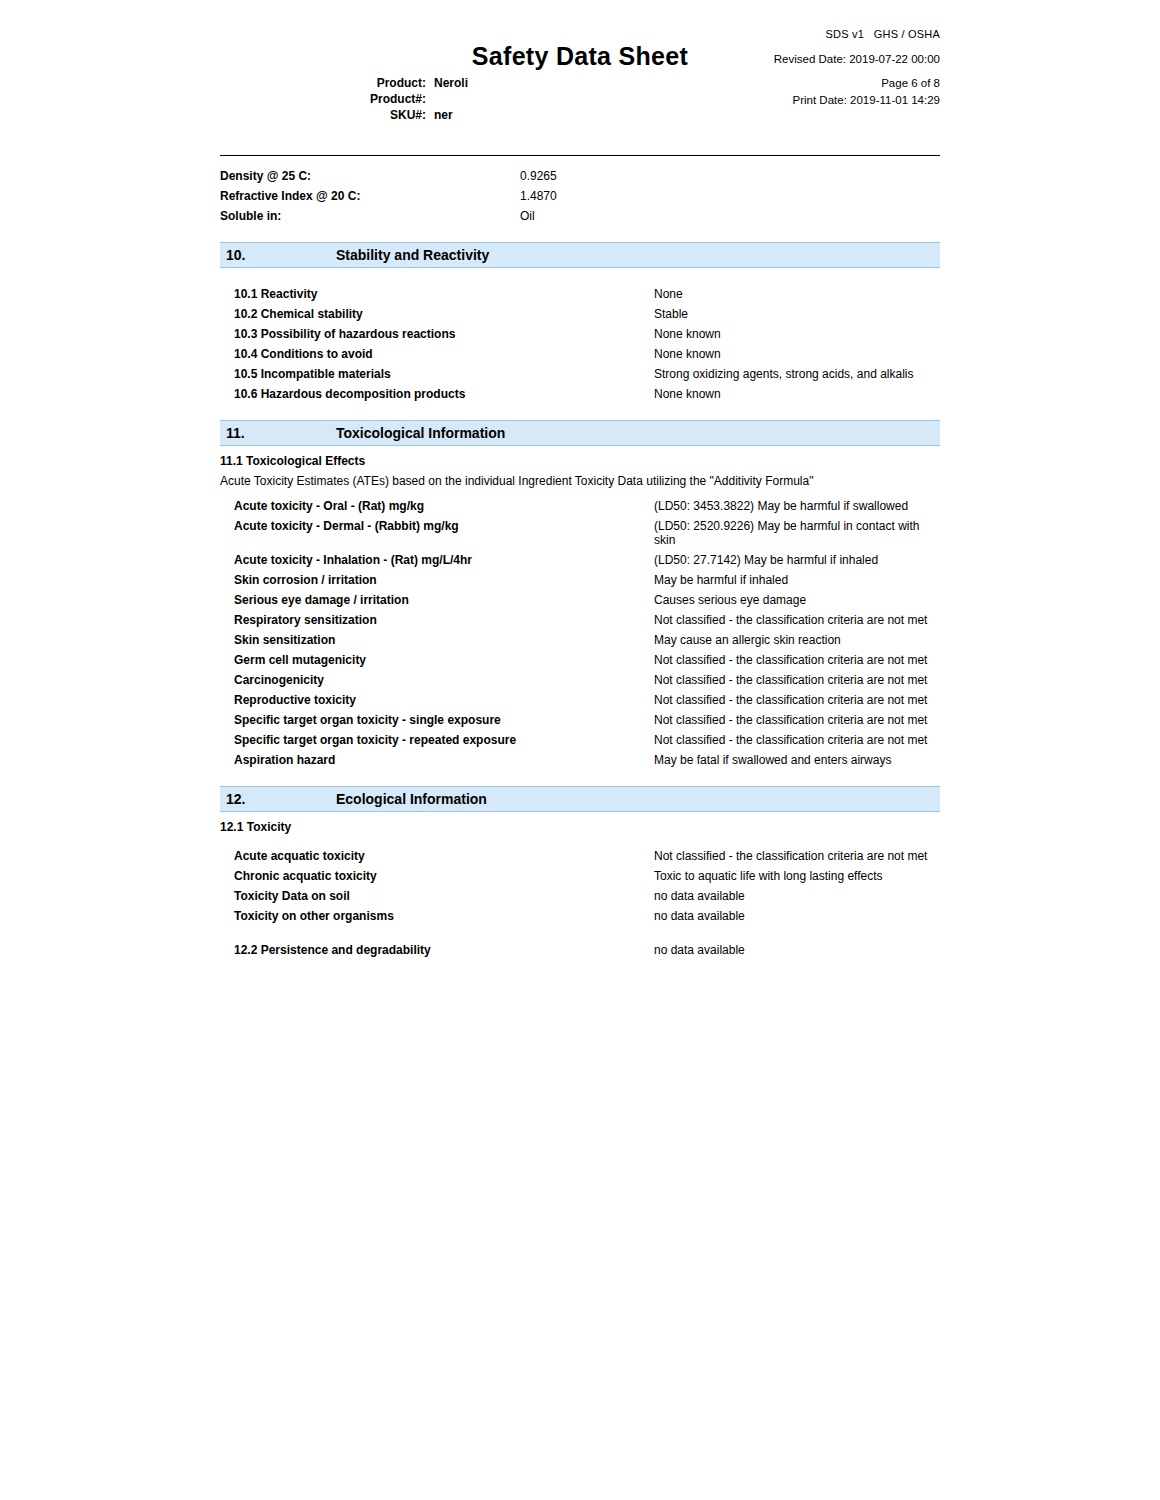SDS v1 GHS / OSHA
Safety Data Sheet
Revised Date: 2019-07-22 00:00
| Product: | Neroli |
| Product#: | |
| SKU#: | ner |
Page 6 of 8
Print Date: 2019-11-01 14:29
| Density @ 25 C: | 0.9265 |
| Refractive Index @ 20 C: | 1.4870 |
| Soluble in: | Oil |
10. Stability and Reactivity
| 10.1 Reactivity | None |
| 10.2 Chemical stability | Stable |
| 10.3 Possibility of hazardous reactions | None known |
| 10.4 Conditions to avoid | None known |
| 10.5 Incompatible materials | Strong oxidizing agents, strong acids, and alkalis |
| 10.6 Hazardous decomposition products | None known |
11. Toxicological Information
11.1 Toxicological Effects
Acute Toxicity Estimates (ATEs) based on the individual Ingredient Toxicity Data utilizing the "Additivity Formula"
| Acute toxicity - Oral - (Rat) mg/kg | (LD50: 3453.3822) May be harmful if swallowed |
| Acute toxicity - Dermal - (Rabbit) mg/kg | (LD50: 2520.9226) May be harmful in contact with skin |
| Acute toxicity - Inhalation - (Rat) mg/L/4hr | (LD50: 27.7142) May be harmful if inhaled |
| Skin corrosion / irritation | May be harmful if inhaled |
| Serious eye damage / irritation | Causes serious eye damage |
| Respiratory sensitization | Not classified - the classification criteria are not met |
| Skin sensitization | May cause an allergic skin reaction |
| Germ cell mutagenicity | Not classified - the classification criteria are not met |
| Carcinogenicity | Not classified - the classification criteria are not met |
| Reproductive toxicity | Not classified - the classification criteria are not met |
| Specific target organ toxicity - single exposure | Not classified - the classification criteria are not met |
| Specific target organ toxicity - repeated exposure | Not classified - the classification criteria are not met |
| Aspiration hazard | May be fatal if swallowed and enters airways |
12. Ecological Information
12.1 Toxicity
| Acute acquatic toxicity | Not classified - the classification criteria are not met |
| Chronic acquatic toxicity | Toxic to aquatic life with long lasting effects |
| Toxicity Data on soil | no data available |
| Toxicity on other organisms | no data available |
| 12.2 Persistence and degradability | no data available |